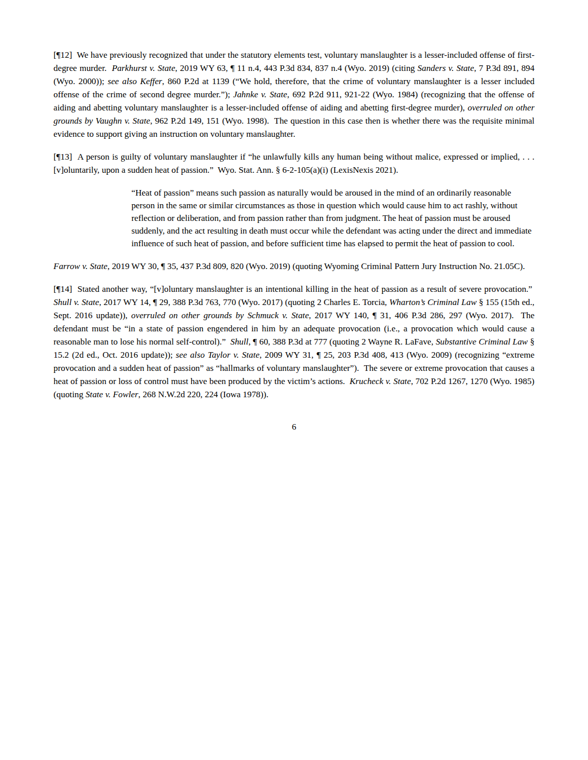[¶12] We have previously recognized that under the statutory elements test, voluntary manslaughter is a lesser-included offense of first-degree murder. Parkhurst v. State, 2019 WY 63, ¶ 11 n.4, 443 P.3d 834, 837 n.4 (Wyo. 2019) (citing Sanders v. State, 7 P.3d 891, 894 (Wyo. 2000)); see also Keffer, 860 P.2d at 1139 (“We hold, therefore, that the crime of voluntary manslaughter is a lesser included offense of the crime of second degree murder.”); Jahnke v. State, 692 P.2d 911, 921-22 (Wyo. 1984) (recognizing that the offense of aiding and abetting voluntary manslaughter is a lesser-included offense of aiding and abetting first-degree murder), overruled on other grounds by Vaughn v. State, 962 P.2d 149, 151 (Wyo. 1998). The question in this case then is whether there was the requisite minimal evidence to support giving an instruction on voluntary manslaughter.
[¶13] A person is guilty of voluntary manslaughter if “he unlawfully kills any human being without malice, expressed or implied, . . . [v]oluntarily, upon a sudden heat of passion.” Wyo. Stat. Ann. § 6-2-105(a)(i) (LexisNexis 2021).
“Heat of passion” means such passion as naturally would be aroused in the mind of an ordinarily reasonable person in the same or similar circumstances as those in question which would cause him to act rashly, without reflection or deliberation, and from passion rather than from judgment. The heat of passion must be aroused suddenly, and the act resulting in death must occur while the defendant was acting under the direct and immediate influence of such heat of passion, and before sufficient time has elapsed to permit the heat of passion to cool.
Farrow v. State, 2019 WY 30, ¶ 35, 437 P.3d 809, 820 (Wyo. 2019) (quoting Wyoming Criminal Pattern Jury Instruction No. 21.05C).
[¶14] Stated another way, “[v]oluntary manslaughter is an intentional killing in the heat of passion as a result of severe provocation.” Shull v. State, 2017 WY 14, ¶ 29, 388 P.3d 763, 770 (Wyo. 2017) (quoting 2 Charles E. Torcia, Wharton’s Criminal Law § 155 (15th ed., Sept. 2016 update)), overruled on other grounds by Schmuck v. State, 2017 WY 140, ¶ 31, 406 P.3d 286, 297 (Wyo. 2017). The defendant must be “in a state of passion engendered in him by an adequate provocation (i.e., a provocation which would cause a reasonable man to lose his normal self-control).” Shull, ¶ 60, 388 P.3d at 777 (quoting 2 Wayne R. LaFave, Substantive Criminal Law § 15.2 (2d ed., Oct. 2016 update)); see also Taylor v. State, 2009 WY 31, ¶ 25, 203 P.3d 408, 413 (Wyo. 2009) (recognizing “extreme provocation and a sudden heat of passion” as “hallmarks of voluntary manslaughter”). The severe or extreme provocation that causes a heat of passion or loss of control must have been produced by the victim’s actions. Krucheck v. State, 702 P.2d 1267, 1270 (Wyo. 1985) (quoting State v. Fowler, 268 N.W.2d 220, 224 (Iowa 1978)).
6